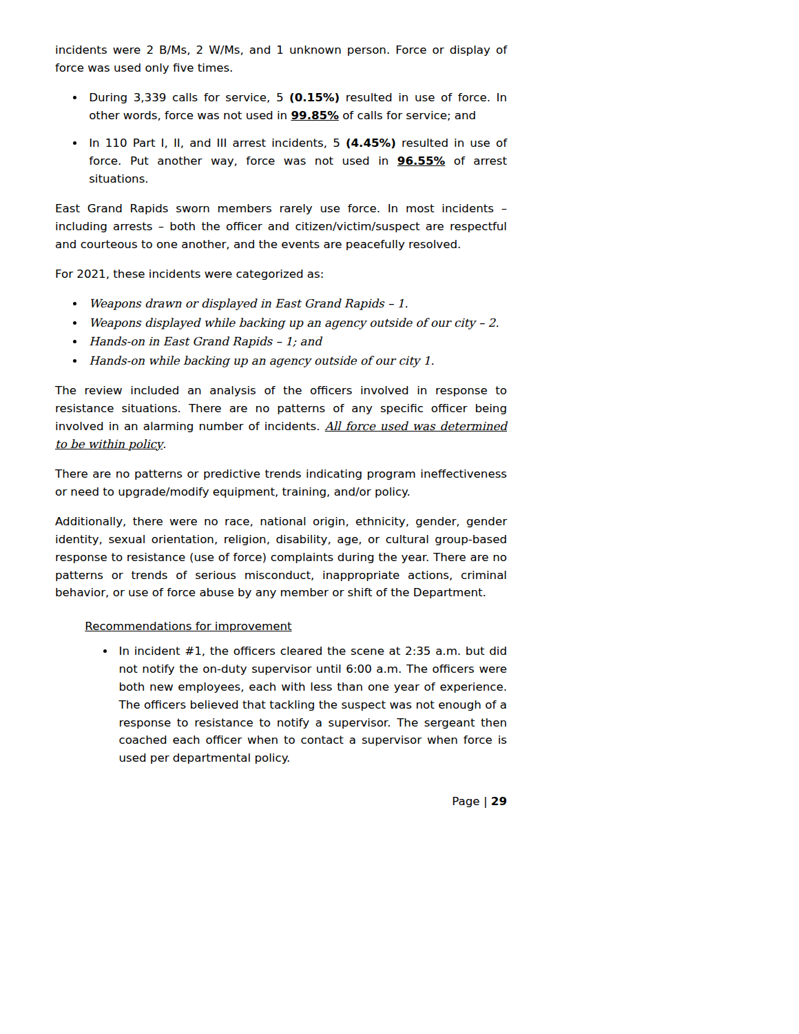incidents were 2 B/Ms, 2 W/Ms, and 1 unknown person. Force or display of force was used only five times.
During 3,339 calls for service, 5 (0.15%) resulted in use of force. In other words, force was not used in 99.85% of calls for service; and
In 110 Part I, II, and III arrest incidents, 5 (4.45%) resulted in use of force. Put another way, force was not used in 96.55% of arrest situations.
East Grand Rapids sworn members rarely use force. In most incidents – including arrests – both the officer and citizen/victim/suspect are respectful and courteous to one another, and the events are peacefully resolved.
For 2021, these incidents were categorized as:
Weapons drawn or displayed in East Grand Rapids – 1.
Weapons displayed while backing up an agency outside of our city – 2.
Hands-on in East Grand Rapids – 1; and
Hands-on while backing up an agency outside of our city 1.
The review included an analysis of the officers involved in response to resistance situations. There are no patterns of any specific officer being involved in an alarming number of incidents. All force used was determined to be within policy.
There are no patterns or predictive trends indicating program ineffectiveness or need to upgrade/modify equipment, training, and/or policy.
Additionally, there were no race, national origin, ethnicity, gender, gender identity, sexual orientation, religion, disability, age, or cultural group-based response to resistance (use of force) complaints during the year. There are no patterns or trends of serious misconduct, inappropriate actions, criminal behavior, or use of force abuse by any member or shift of the Department.
Recommendations for improvement
In incident #1, the officers cleared the scene at 2:35 a.m. but did not notify the on-duty supervisor until 6:00 a.m. The officers were both new employees, each with less than one year of experience. The officers believed that tackling the suspect was not enough of a response to resistance to notify a supervisor. The sergeant then coached each officer when to contact a supervisor when force is used per departmental policy.
Page | 29